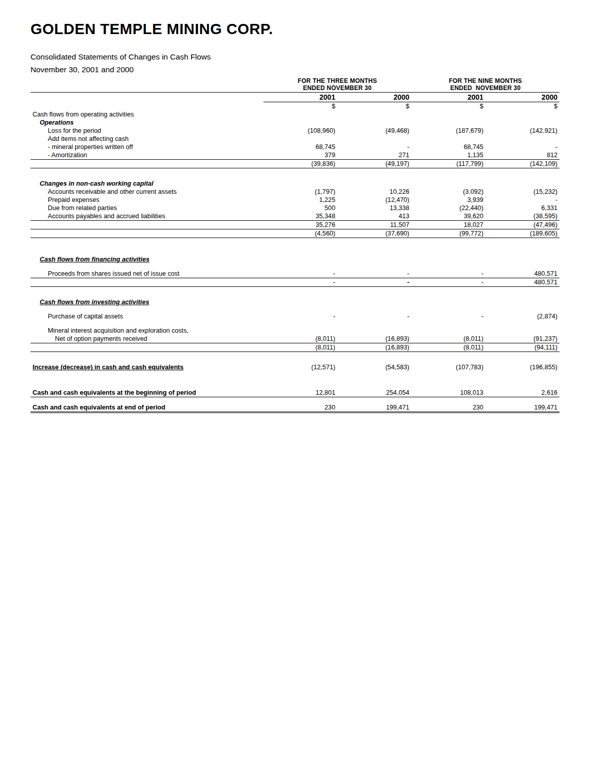GOLDEN TEMPLE MINING CORP.
Consolidated Statements of Changes in Cash Flows
November 30, 2001 and 2000
| | FOR THE THREE MONTHS ENDED NOVEMBER 30 | FOR THE NINE MONTHS ENDED NOVEMBER 30 |
| | 2001 | 2000 | 2001 | 2000 |
| | $ | $ | $ | $ |
| Cash flows from operating activities | | | | |
| Operations | | | | |
| Loss for the period | (108,960) | (49,468) | (187,679) | (142,921) |
| Add items not affecting cash | | | | |
| - mineral properties written off | 68,745 | - | 68,745 | - |
| - Amortization | 379 | 271 | 1,135 | 812 |
| | (39,836) | (49,197) | (117,799) | (142,109) |
| Changes in non-cash working capital | | | | |
| Accounts receivable and other current assets | (1,797) | 10,226 | (3.092) | (15,232) |
| Prepaid expenses | 1,225 | (12,470) | 3,939 | - |
| Due from related parties | 500 | 13,338 | (22,440) | 6,331 |
| Accounts payables and accrued liabilities | 35,348 | 413 | 39,620 | (38,595) |
| | 35,276 | 11,507 | 18,027 | (47,496) |
| | (4,560) | (37,690) | (99,772) | (189,605) |
| Cash flows from financing activities | | | | |
| Proceeds from shares issued net of issue cost | - | - | - | 480,571 |
| | - | - | - | 480,571 |
| Cash flows from investing activities | | | | |
| Purchase of capital assets | - | - | - | (2,874) |
| Mineral interest acquisition and exploration costs, | | | | |
| Net of option payments received | (8,011) | (16,893) | (8,011) | (91,237) |
| | (8,011) | (16,893) | (8,011) | (94,111) |
| Increase (decrease) in cash and cash equivalents | (12,571) | (54,583) | (107,783) | (196,855) |
| Cash and cash equivalents at the beginning of period | 12,801 | 254,054 | 108,013 | 2,616 |
| Cash and cash equivalents at end of period | 230 | 199,471 | 230 | 199,471 |